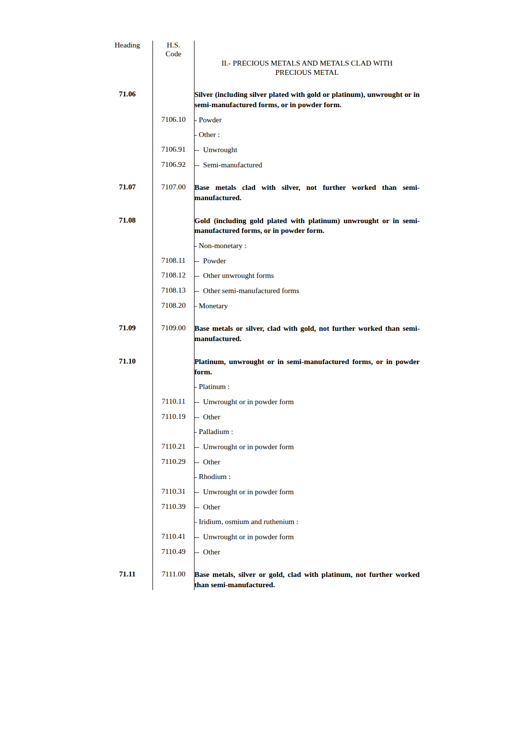| Heading | H.S. Code | |
| | | II.- PRECIOUS METALS AND METALS CLAD WITH PRECIOUS METAL |
| 71.06 | | Silver (including silver plated with gold or platinum), unwrought or in semi-manufactured forms, or in powder form. |
| | 7106.10 | - Powder |
| | | - Other : |
| | 7106.91 | -- Unwrought |
| | 7106.92 | -- Semi-manufactured |
| 71.07 | 7107.00 | Base metals clad with silver, not further worked than semi-manufactured. |
| 71.08 | | Gold (including gold plated with platinum) unwrought or in semi-manufactured forms, or in powder form. |
| | | - Non-monetary : |
| | 7108.11 | -- Powder |
| | 7108.12 | -- Other unwrought forms |
| | 7108.13 | -- Other semi-manufactured forms |
| | 7108.20 | - Monetary |
| 71.09 | 7109.00 | Base metals or silver, clad with gold, not further worked than semi-manufactured. |
| 71.10 | | Platinum, unwrought or in semi-manufactured forms, or in powder form. |
| | | - Platinum : |
| | 7110.11 | -- Unwrought or in powder form |
| | 7110.19 | -- Other |
| | | - Palladium : |
| | 7110.21 | -- Unwrought or in powder form |
| | 7110.29 | -- Other |
| | | - Rhodium : |
| | 7110.31 | -- Unwrought or in powder form |
| | 7110.39 | -- Other |
| | | - Iridium, osmium and ruthenium : |
| | 7110.41 | -- Unwrought or in powder form |
| | 7110.49 | -- Other |
| 71.11 | 7111.00 | Base metals, silver or gold, clad with platinum, not further worked than semi-manufactured. |